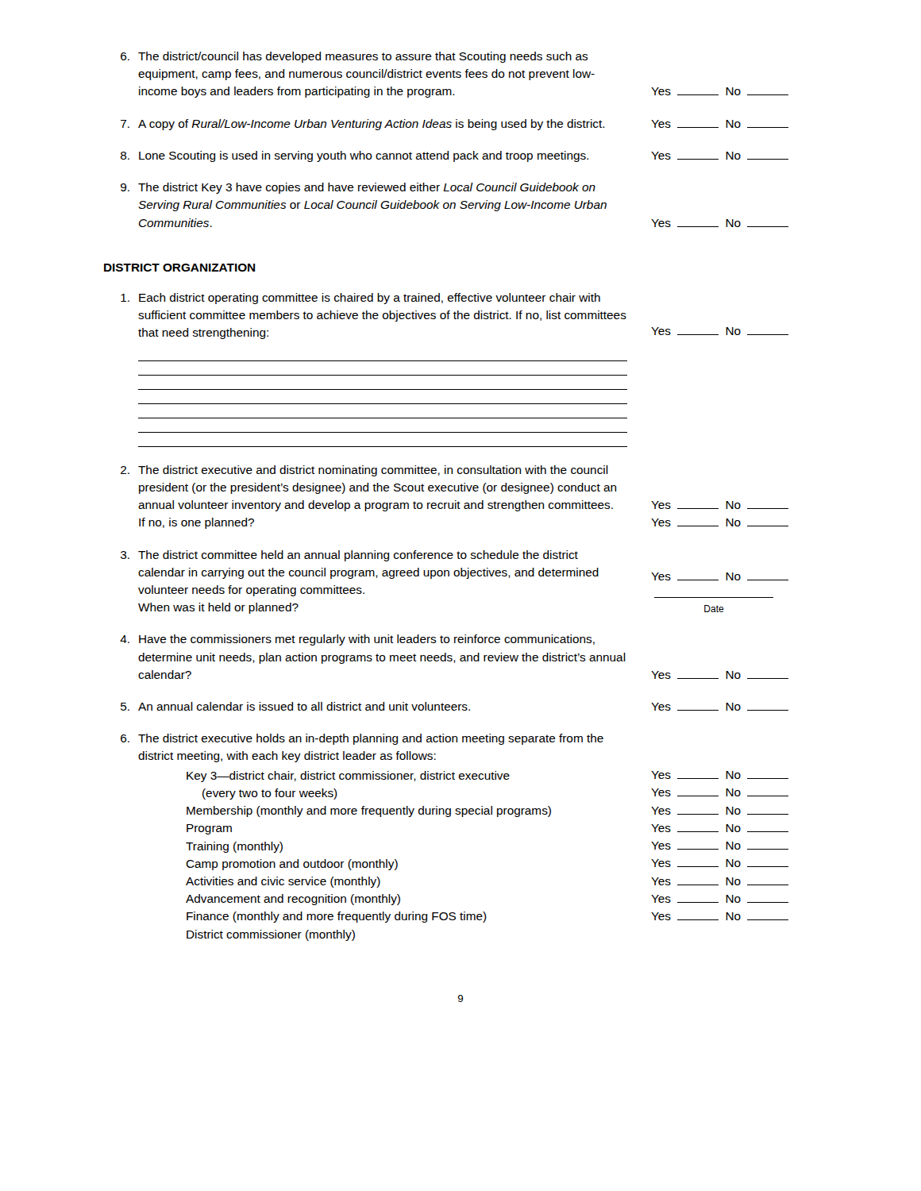6.
The district/council has developed measures to assure that Scouting needs such as equipment, camp fees, and numerous council/district events fees do not prevent low-income boys and leaders from participating in the program.
Yes No
7.
A copy of Rural/Low-Income Urban Venturing Action Ideas is being used by the district.
Yes No
8.
Lone Scouting is used in serving youth who cannot attend pack and troop meetings.
Yes No
9.
The district Key 3 have copies and have reviewed either Local Council Guidebook on Serving Rural Communities or Local Council Guidebook on Serving Low-Income Urban Communities.
Yes No
DISTRICT ORGANIZATION
1.
Each district operating committee is chaired by a trained, effective volunteer chair with sufficient committee members to achieve the objectives of the district. If no, list committees that need strengthening:
Yes No
2.
The district executive and district nominating committee, in consultation with the council president (or the president’s designee) and the Scout executive (or designee) conduct an annual volunteer inventory and develop a program to recruit and strengthen committees.
If no, is one planned?
Yes No
Yes No
3.
The district committee held an annual planning conference to schedule the district calendar in carrying out the council program, agreed upon objectives, and determined volunteer needs for operating committees.
When was it held or planned?
Yes No
Date
4.
Have the commissioners met regularly with unit leaders to reinforce communications, determine unit needs, plan action programs to meet needs, and review the district’s annual calendar?
Yes No
5.
An annual calendar is issued to all district and unit volunteers.
Yes No
6.
The district executive holds an in-depth planning and action meeting separate from the district meeting, with each key district leader as follows:
Key 3—district chair, district commissioner, district executive
(every two to four weeks)
Membership (monthly and more frequently during special programs)
Program
Training (monthly)
Camp promotion and outdoor (monthly)
Activities and civic service (monthly)
Advancement and recognition (monthly)
Finance (monthly and more frequently during FOS time)
District commissioner (monthly)
Yes No
Yes No
Yes No
Yes No
Yes No
Yes No
Yes No
Yes No
Yes No
9